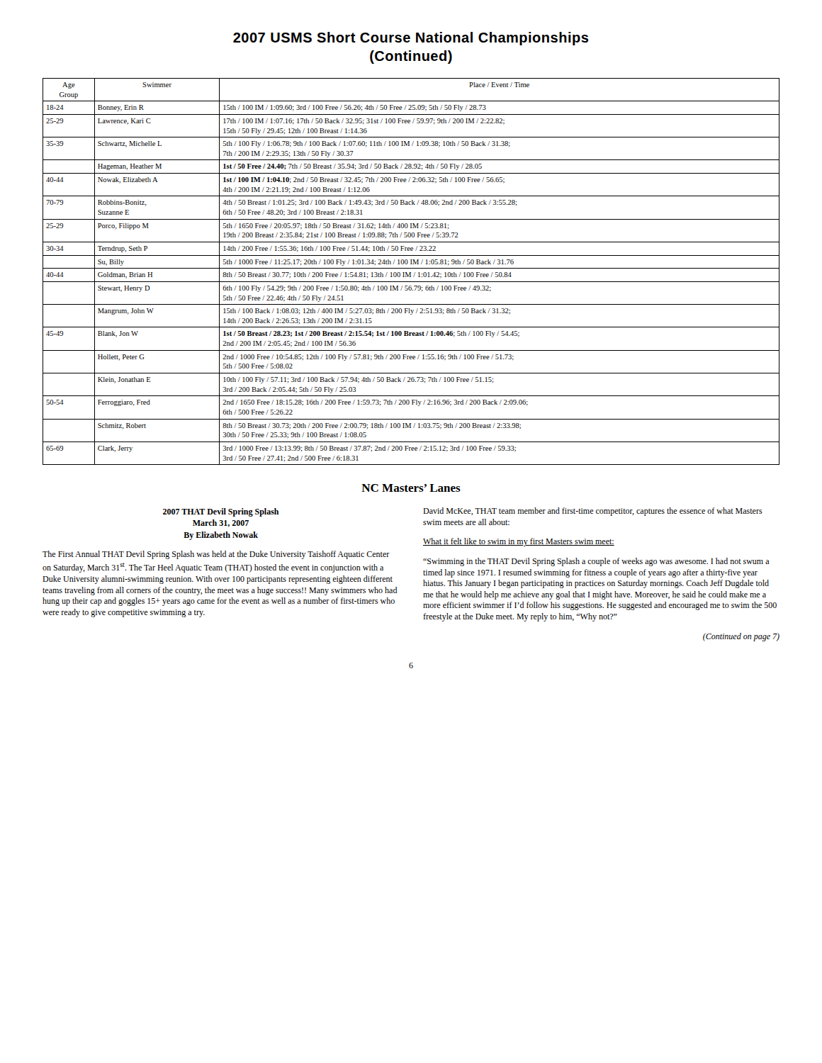2007 USMS Short Course National Championships (Continued)
| Age Group | Swimmer | Place / Event / Time |
| --- | --- | --- |
| 18-24 | Bonney, Erin R | 15th / 100 IM / 1:09.60; 3rd / 100 Free / 56.26; 4th / 50 Free / 25.09; 5th / 50 Fly / 28.73 |
| 25-29 | Lawrence, Kari C | 17th / 100 IM / 1:07.16; 17th / 50 Back / 32.95; 31st / 100 Free / 59.97; 9th / 200 IM / 2:22.82; 15th / 50 Fly / 29.45; 12th / 100 Breast / 1:14.36 |
| 35-39 | Schwartz, Michelle L | 5th / 100 Fly / 1:06.78; 9th / 100 Back / 1:07.60; 11th / 100 IM / 1:09.38; 10th / 50 Back / 31.38; 7th / 200 IM / 2:29.35; 13th / 50 Fly / 30.37 |
| | Hageman, Heather M | 1st / 50 Free / 24.40; 7th / 50 Breast / 35.94; 3rd / 50 Back / 28.92; 4th / 50 Fly / 28.05 |
| 40-44 | Nowak, Elizabeth A | 1st / 100 IM / 1:04.10 ; 2nd / 50 Breast / 32.45; 7th / 200 Free / 2:06.32; 5th / 100 Free / 56.65; 4th / 200 IM / 2:21.19; 2nd / 100 Breast / 1:12.06 |
| 70-79 | Robbins-Bonitz, Suzanne E | 4th / 50 Breast / 1:01.25; 3rd / 100 Back / 1:49.43; 3rd / 50 Back / 48.06; 2nd / 200 Back / 3:55.28; 6th / 50 Free / 48.20; 3rd / 100 Breast / 2:18.31 |
| 25-29 | Porco, Filippo M | 5th / 1650 Free / 20:05.97; 18th / 50 Breast / 31.62; 14th / 400 IM / 5:23.81; 19th / 200 Breast / 2:35.84; 21st / 100 Breast / 1:09.88; 7th / 500 Free / 5:39.72 |
| 30-34 | Terndrup, Seth P | 14th / 200 Free / 1:55.36; 16th / 100 Free / 51.44; 10th / 50 Free / 23.22 |
| | Su, Billy | 5th / 1000 Free / 11:25.17; 20th / 100 Fly / 1:01.34; 24th / 100 IM / 1:05.81; 9th / 50 Back / 31.76 |
| 40-44 | Goldman, Brian H | 8th / 50 Breast / 30.77; 10th / 200 Free / 1:54.81; 13th / 100 IM / 1:01.42; 10th / 100 Free / 50.84 |
| | Stewart, Henry D | 6th / 100 Fly / 54.29; 9th / 200 Free / 1:50.80; 4th / 100 IM / 56.79; 6th / 100 Free / 49.32; 5th / 50 Free / 22.46; 4th / 50 Fly / 24.51 |
| | Mangrum, John W | 15th / 100 Back / 1:08.03; 12th / 400 IM / 5:27.03; 8th / 200 Fly / 2:51.93; 8th / 50 Back / 31.32; 14th / 200 Back / 2:26.53; 13th / 200 IM / 2:31.15 |
| 45-49 | Blank, Jon W | 1st / 50 Breast / 28.23; 1st / 200 Breast / 2:15.54; 1st / 100 Breast / 1:00.46 ; 5th / 100 Fly / 54.45; 2nd / 200 IM / 2:05.45; 2nd / 100 IM / 56.36 |
| | Hollett, Peter G | 2nd / 1000 Free / 10:54.85; 12th / 100 Fly / 57.81; 9th / 200 Free / 1:55.16; 9th / 100 Free / 51.73; 5th / 500 Free / 5:08.02 |
| | Klein, Jonathan E | 10th / 100 Fly / 57.11; 3rd / 100 Back / 57.94; 4th / 50 Back / 26.73; 7th / 100 Free / 51.15; 3rd / 200 Back / 2:05.44; 5th / 50 Fly / 25.03 |
| 50-54 | Ferroggiaro, Fred | 2nd / 1650 Free / 18:15.28; 16th / 200 Free / 1:59.73; 7th / 200 Fly / 2:16.96; 3rd / 200 Back / 2:09.06; 6th / 500 Free / 5:26.22 |
| | Schmitz, Robert | 8th / 50 Breast / 30.73; 20th / 200 Free / 2:00.79; 18th / 100 IM / 1:03.75; 9th / 200 Breast / 2:33.98; 30th / 50 Free / 25.33; 9th / 100 Breast / 1:08.05 |
| 65-69 | Clark, Jerry | 3rd / 1000 Free / 13:13.99; 8th / 50 Breast / 37.87; 2nd / 200 Free / 2:15.12; 3rd / 100 Free / 59.33; 3rd / 50 Free / 27.41; 2nd / 500 Free / 6:18.31 |
NC Masters’ Lanes
2007 THAT Devil Spring Splash
March 31, 2007
By Elizabeth Nowak
The First Annual THAT Devil Spring Splash was held at the Duke University Taishoff Aquatic Center on Saturday, March 31st. The Tar Heel Aquatic Team (THAT) hosted the event in conjunction with a Duke University alumni-swimming reunion. With over 100 participants representing eighteen different teams traveling from all corners of the country, the meet was a huge success!! Many swimmers who had hung up their cap and goggles 15+ years ago came for the event as well as a number of first-timers who were ready to give competitive swimming a try.
David McKee, THAT team member and first-time competitor, captures the essence of what Masters swim meets are all about:
What it felt like to swim in my first Masters swim meet:
“Swimming in the THAT Devil Spring Splash a couple of weeks ago was awesome. I had not swum a timed lap since 1971. I resumed swimming for fitness a couple of years ago after a thirty-five year hiatus. This January I began participating in practices on Saturday mornings. Coach Jeff Dugdale told me that he would help me achieve any goal that I might have. Moreover, he said he could make me a more efficient swimmer if I’d follow his suggestions. He suggested and encouraged me to swim the 500 freestyle at the Duke meet. My reply to him, “Why not?”
(Continued on page 7)
6